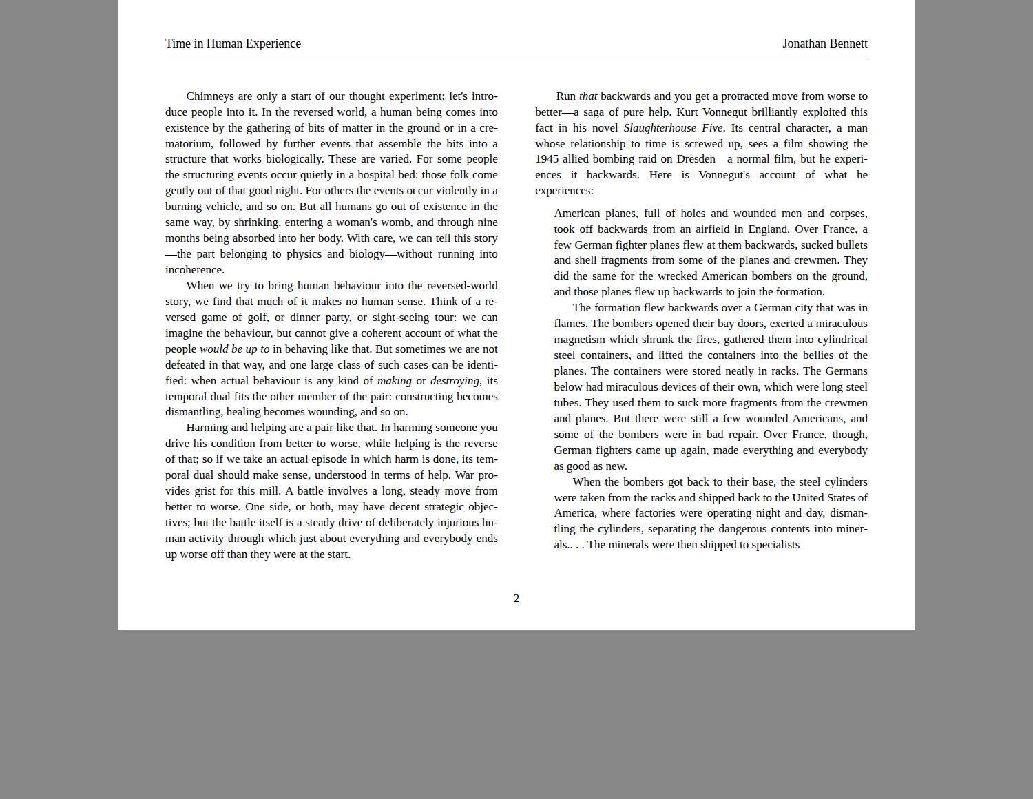Time in Human Experience
Jonathan Bennett
Chimneys are only a start of our thought experiment; let's introduce people into it. In the reversed world, a human being comes into existence by the gathering of bits of matter in the ground or in a crematorium, followed by further events that assemble the bits into a structure that works biologically. These are varied. For some people the structuring events occur quietly in a hospital bed: those folk come gently out of that good night. For others the events occur violently in a burning vehicle, and so on. But all humans go out of existence in the same way, by shrinking, entering a woman's womb, and through nine months being absorbed into her body. With care, we can tell this story—the part belonging to physics and biology—without running into incoherence.
When we try to bring human behaviour into the reversed-world story, we find that much of it makes no human sense. Think of a reversed game of golf, or dinner party, or sight-seeing tour: we can imagine the behaviour, but cannot give a coherent account of what the people would be up to in behaving like that. But sometimes we are not defeated in that way, and one large class of such cases can be identified: when actual behaviour is any kind of making or destroying, its temporal dual fits the other member of the pair: constructing becomes dismantling, healing becomes wounding, and so on.
Harming and helping are a pair like that. In harming someone you drive his condition from better to worse, while helping is the reverse of that; so if we take an actual episode in which harm is done, its temporal dual should make sense, understood in terms of help. War provides grist for this mill. A battle involves a long, steady move from better to worse. One side, or both, may have decent strategic objectives; but the battle itself is a steady drive of deliberately injurious human activity through which just about everything and everybody ends up worse off than they were at the start.
Run that backwards and you get a protracted move from worse to better—a saga of pure help. Kurt Vonnegut brilliantly exploited this fact in his novel Slaughterhouse Five. Its central character, a man whose relationship to time is screwed up, sees a film showing the 1945 allied bombing raid on Dresden—a normal film, but he experiences it backwards. Here is Vonnegut's account of what he experiences:
American planes, full of holes and wounded men and corpses, took off backwards from an airfield in England. Over France, a few German fighter planes flew at them backwards, sucked bullets and shell fragments from some of the planes and crewmen. They did the same for the wrecked American bombers on the ground, and those planes flew up backwards to join the formation.
The formation flew backwards over a German city that was in flames. The bombers opened their bay doors, exerted a miraculous magnetism which shrunk the fires, gathered them into cylindrical steel containers, and lifted the containers into the bellies of the planes. The containers were stored neatly in racks. The Germans below had miraculous devices of their own, which were long steel tubes. They used them to suck more fragments from the crewmen and planes. But there were still a few wounded Americans, and some of the bombers were in bad repair. Over France, though, German fighters came up again, made everything and everybody as good as new.
When the bombers got back to their base, the steel cylinders were taken from the racks and shipped back to the United States of America, where factories were operating night and day, dismantling the cylinders, separating the dangerous contents into minerals.. . . The minerals were then shipped to specialists
2